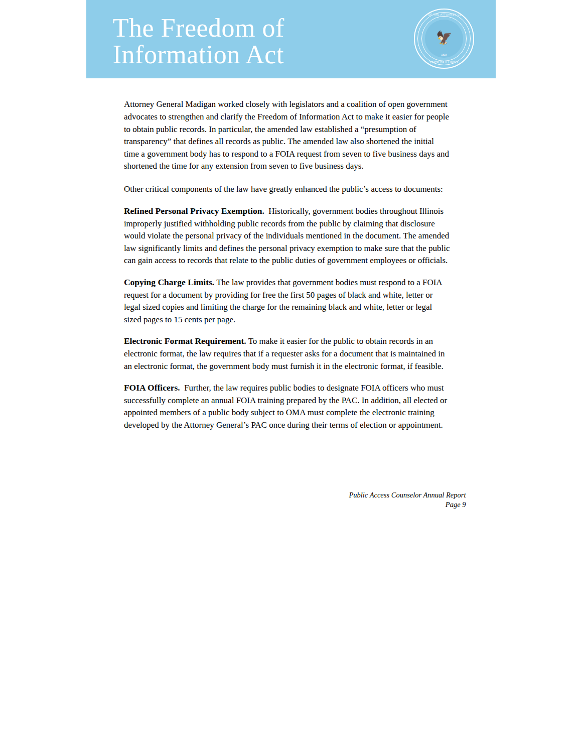The Freedom of
Information Act
Office of the Attorney General
🦅
1818
State of Illinois
Attorney General Madigan worked closely with legislators and a coalition of open government advocates to strengthen and clarify the Freedom of Information Act to make it easier for people to obtain public records. In particular, the amended law established a “presumption of transparency” that defines all records as public. The amended law also shortened the initial time a government body has to respond to a FOIA request from seven to five business days and shortened the time for any extension from seven to five business days.
Other critical components of the law have greatly enhanced the public’s access to documents:
Refined Personal Privacy Exemption. Historically, government bodies throughout Illinois improperly justified withholding public records from the public by claiming that disclosure would violate the personal privacy of the individuals mentioned in the document. The amended law significantly limits and defines the personal privacy exemption to make sure that the public can gain access to records that relate to the public duties of government employees or officials.
Copying Charge Limits. The law provides that government bodies must respond to a FOIA request for a document by providing for free the first 50 pages of black and white, letter or legal sized copies and limiting the charge for the remaining black and white, letter or legal sized pages to 15 cents per page.
Electronic Format Requirement. To make it easier for the public to obtain records in an electronic format, the law requires that if a requester asks for a document that is maintained in an electronic format, the government body must furnish it in the electronic format, if feasible.
FOIA Officers. Further, the law requires public bodies to designate FOIA officers who must successfully complete an annual FOIA training prepared by the PAC. In addition, all elected or appointed members of a public body subject to OMA must complete the electronic training developed by the Attorney General’s PAC once during their terms of election or appointment.
Public Access Counselor Annual Report
Page 9